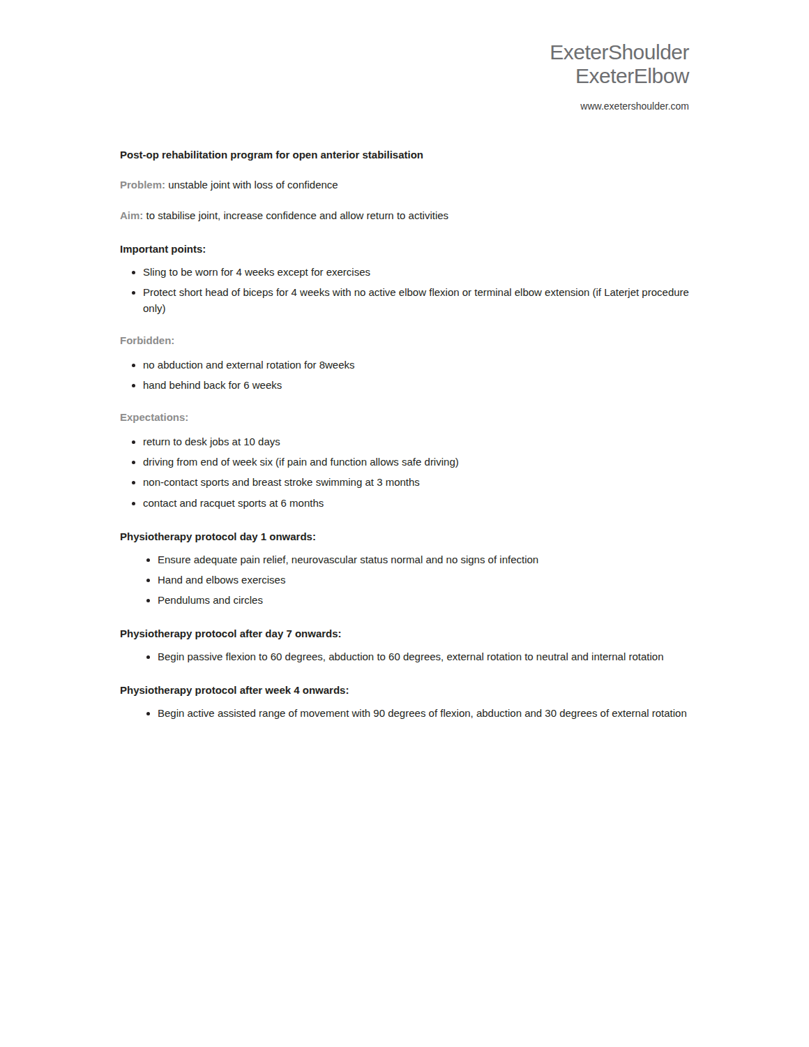ExeterShoulder ExeterElbow
www.exetershoulder.com
Post-op rehabilitation program for open anterior stabilisation
Problem: unstable joint with loss of confidence
Aim: to stabilise joint, increase confidence and allow return to activities
Important points:
Sling to be worn for 4 weeks except for exercises
Protect short head of biceps for 4 weeks with no active elbow flexion or terminal elbow extension (if Laterjet procedure only)
Forbidden:
no abduction and external rotation for 8weeks
hand behind back for 6 weeks
Expectations:
return to desk jobs at 10 days
driving from end of week six (if pain and function allows safe driving)
non-contact sports and breast stroke swimming at 3 months
contact and racquet sports at 6 months
Physiotherapy protocol day 1 onwards:
Ensure adequate pain relief, neurovascular status normal and no signs of infection
Hand and elbows exercises
Pendulums and circles
Physiotherapy protocol after day 7 onwards:
Begin passive flexion to 60 degrees, abduction to 60 degrees, external rotation to neutral and internal rotation
Physiotherapy protocol after week 4 onwards:
Begin active assisted range of movement with 90 degrees of flexion, abduction and 30 degrees of external rotation